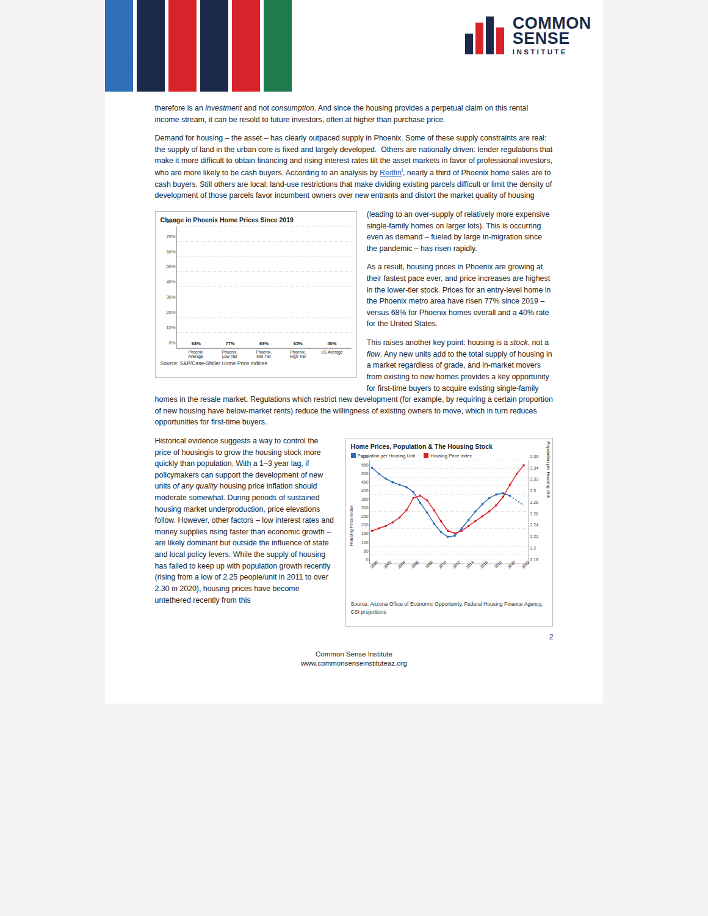COMMON SENSE INSTITUTE
therefore is an investment and not consumption. And since the housing provides a perpetual claim on this rental income stream, it can be resold to future investors, often at higher than purchase price.
Demand for housing – the asset – has clearly outpaced supply in Phoenix. Some of these supply constraints are real: the supply of land in the urban core is fixed and largely developed. Others are nationally driven: lender regulations that make it more difficult to obtain financing and rising interest rates tilt the asset markets in favor of professional investors, who are more likely to be cash buyers. According to an analysis by Redfini, nearly a third of Phoenix home sales are to cash buyers. Still others are local: land-use restrictions that make dividing existing parcels difficult or limit the density of development of those parcels favor incumbent owners over new entrants and distort the market quality of housing
Change in Phoenix Home Prices Since 2019
0% 10% 20% 30% 40% 50% 60% 70% 80%
68%
77%
69%
65%
40%
Phoenix Average Phoenix, Low-Tier Phoenix, Mid-Tier Phoenix, High-Tier US Average
Source: S&P/Case-Shiller Home Price Indices
(leading to an over-supply of relatively more expensive single-family homes on larger lots). This is occurring even as demand – fueled by large in-migration since the pandemic – has risen rapidly.
As a result, housing prices in Phoenix are growing at their fastest pace ever, and price increases are highest in the lower-tier stock. Prices for an entry-level home in the Phoenix metro area have risen 77% since 2019 – versus 68% for Phoenix homes overall and a 40% rate for the United States.
This raises another key point: housing is a stock, not a flow. Any new units add to the total supply of housing in a market regardless of grade, and in-market movers from existing to new homes provides a key opportunity for first-time buyers to acquire existing single-family homes in the resale market. Regulations which restrict new development (for example, by requiring a certain proportion of new housing have below-market rents) reduce the willingness of existing owners to move, which in turn reduces opportunities for first-time buyers.
Home Prices, Population & The Housing Stock
Population per Housing Unit Housing Price Index
Housing Price Index Population per Housing Unit
0 50 100 150 200 250 300 350 400 450 500 550 600 2.18 2.2 2.22 2.24 2.26 2.28 2.3 2.32 2.34 2.36
2000200220042006 2008201020122014 2016201820202022
Source: Arizona Office of Economic Opportunity, Federal Housing Finance Agency, CSI projections
Historical evidence suggests a way to control the price of housingis to grow the housing stock more quickly than population. With a 1–3 year lag, if policymakers can support the development of new units of any quality housing price inflation should moderate somewhat. During periods of sustained housing market underproduction, price elevations follow. However, other factors – low interest rates and money supplies rising faster than economic growth – are likely dominant but outside the influence of state and local policy levers. While the supply of housing has failed to keep up with population growth recently (rising from a low of 2.25 people/unit in 2011 to over 2.30 in 2020), housing prices have become untethered recently from this
2
Common Sense Institute
www.commonsenseinstituteaz.org